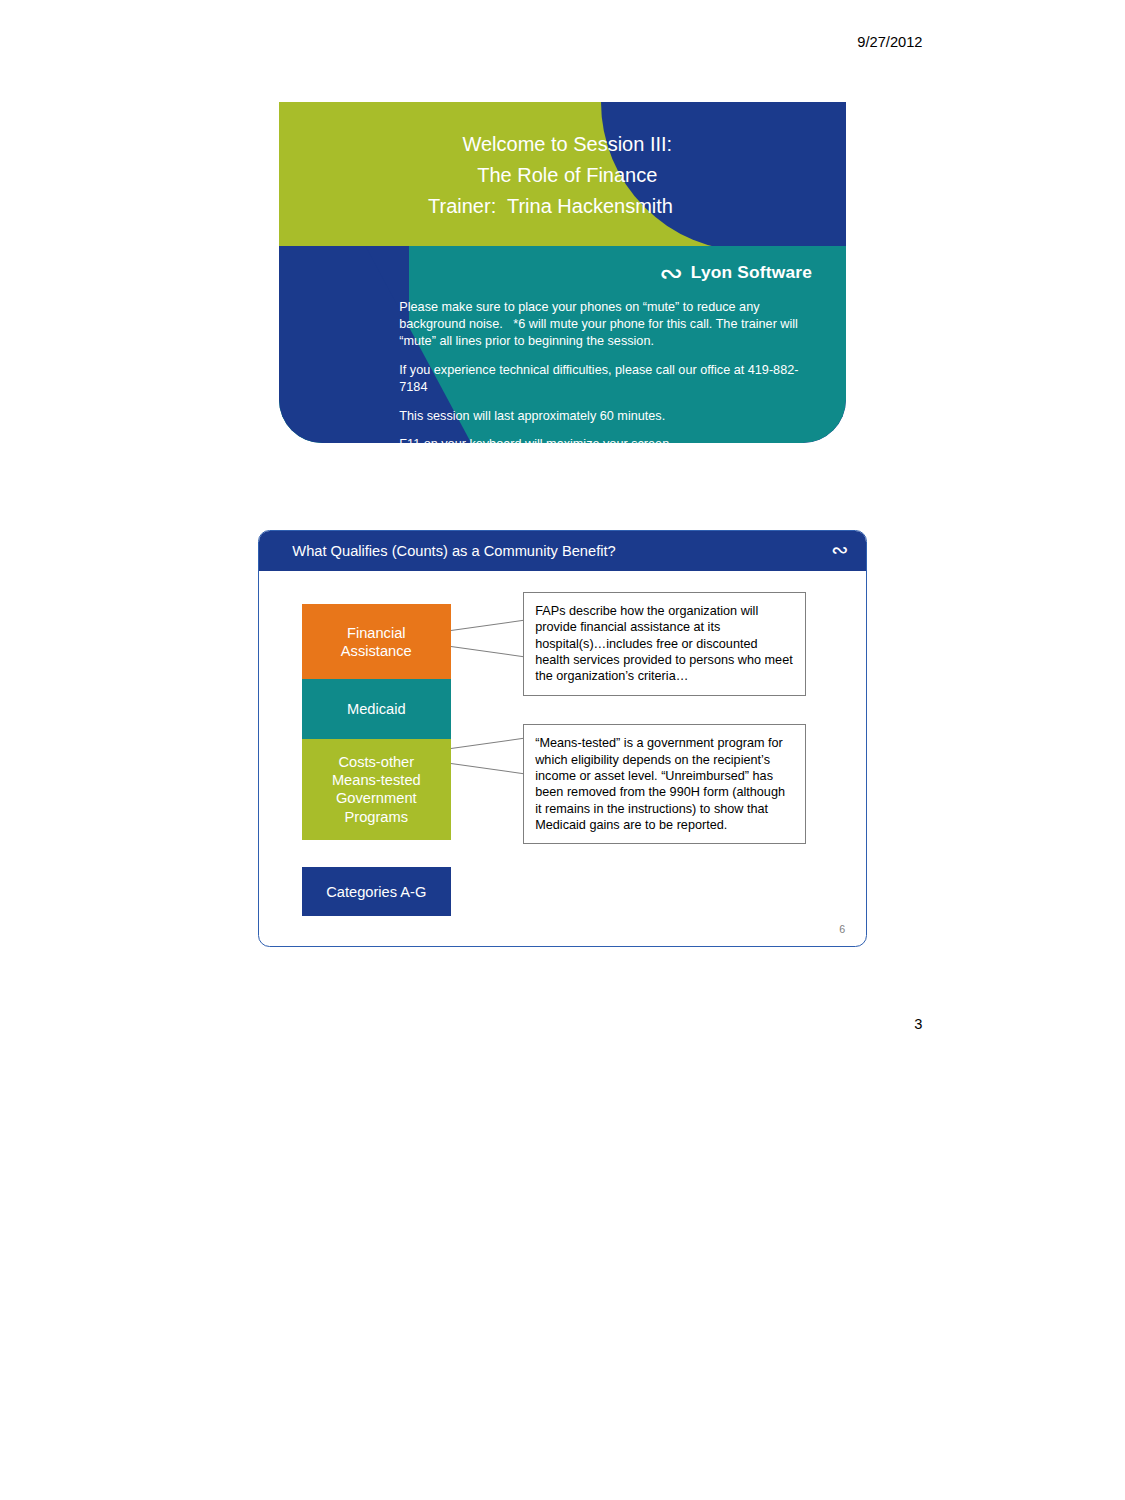9/27/2012
Welcome to Session III:
The Role of Finance
Trainer: Trina Hackensmith
∾ Lyon Software
Please make sure to place your phones on “mute” to reduce any background noise. *6 will mute your phone for this call. The trainer will “mute” all lines prior to beginning the session.
If you experience technical difficulties, please call our office at 419-882-7184
This session will last approximately 60 minutes.
F11 on your keyboard will maximize your screen.
What Qualifies (Counts) as a Community Benefit? ∾
Financial
Assistance
Medicaid
Costs-other
Means-tested
Government
Programs
Categories A-G
FAPs describe how the organization will provide financial assistance at its hospital(s)…includes free or discounted health services provided to persons who meet the organization’s criteria…
“Means-tested” is a government program for which eligibility depends on the recipient’s income or asset level. “Unreimbursed” has been removed from the 990H form (although it remains in the instructions) to show that Medicaid gains are to be reported.
6
3